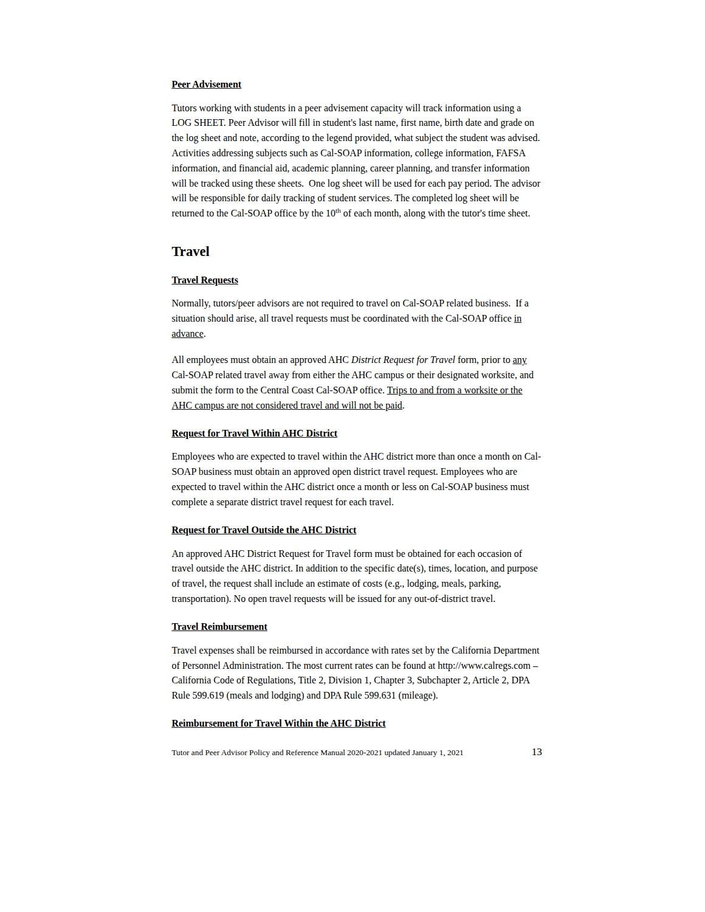Peer Advisement
Tutors working with students in a peer advisement capacity will track information using a LOG SHEET. Peer Advisor will fill in student's last name, first name, birth date and grade on the log sheet and note, according to the legend provided, what subject the student was advised. Activities addressing subjects such as Cal-SOAP information, college information, FAFSA information, and financial aid, academic planning, career planning, and transfer information will be tracked using these sheets. One log sheet will be used for each pay period. The advisor will be responsible for daily tracking of student services. The completed log sheet will be returned to the Cal-SOAP office by the 10th of each month, along with the tutor's time sheet.
Travel
Travel Requests
Normally, tutors/peer advisors are not required to travel on Cal-SOAP related business. If a situation should arise, all travel requests must be coordinated with the Cal-SOAP office in advance.
All employees must obtain an approved AHC District Request for Travel form, prior to any Cal-SOAP related travel away from either the AHC campus or their designated worksite, and submit the form to the Central Coast Cal-SOAP office. Trips to and from a worksite or the AHC campus are not considered travel and will not be paid.
Request for Travel Within AHC District
Employees who are expected to travel within the AHC district more than once a month on Cal-SOAP business must obtain an approved open district travel request. Employees who are expected to travel within the AHC district once a month or less on Cal-SOAP business must complete a separate district travel request for each travel.
Request for Travel Outside the AHC District
An approved AHC District Request for Travel form must be obtained for each occasion of travel outside the AHC district. In addition to the specific date(s), times, location, and purpose of travel, the request shall include an estimate of costs (e.g., lodging, meals, parking, transportation). No open travel requests will be issued for any out-of-district travel.
Travel Reimbursement
Travel expenses shall be reimbursed in accordance with rates set by the California Department of Personnel Administration. The most current rates can be found at http://www.calregs.com – California Code of Regulations, Title 2, Division 1, Chapter 3, Subchapter 2, Article 2, DPA Rule 599.619 (meals and lodging) and DPA Rule 599.631 (mileage).
Reimbursement for Travel Within the AHC District
Tutor and Peer Advisor Policy and Reference Manual 2020-2021 updated January 1, 2021 13